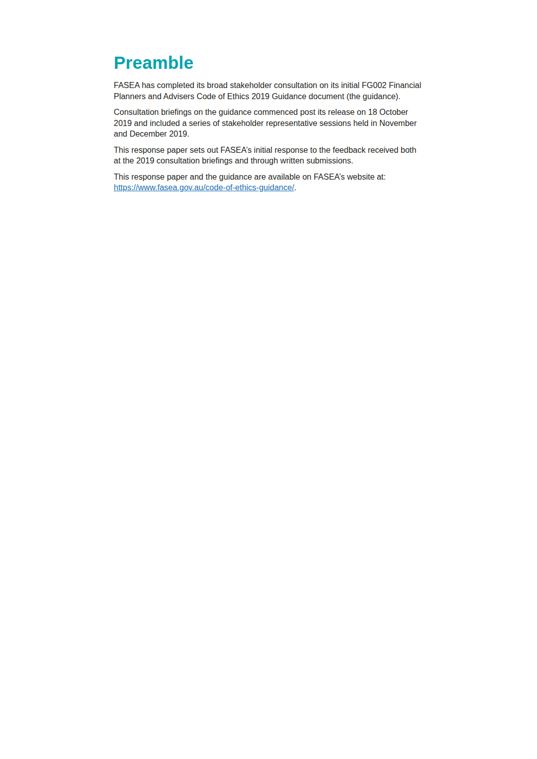Preamble
FASEA has completed its broad stakeholder consultation on its initial FG002 Financial Planners and Advisers Code of Ethics 2019 Guidance document (the guidance).
Consultation briefings on the guidance commenced post its release on 18 October 2019 and included a series of stakeholder representative sessions held in November and December 2019.
This response paper sets out FASEA’s initial response to the feedback received both at the 2019 consultation briefings and through written submissions.
This response paper and the guidance are available on FASEA’s website at: https://www.fasea.gov.au/code-of-ethics-guidance/.